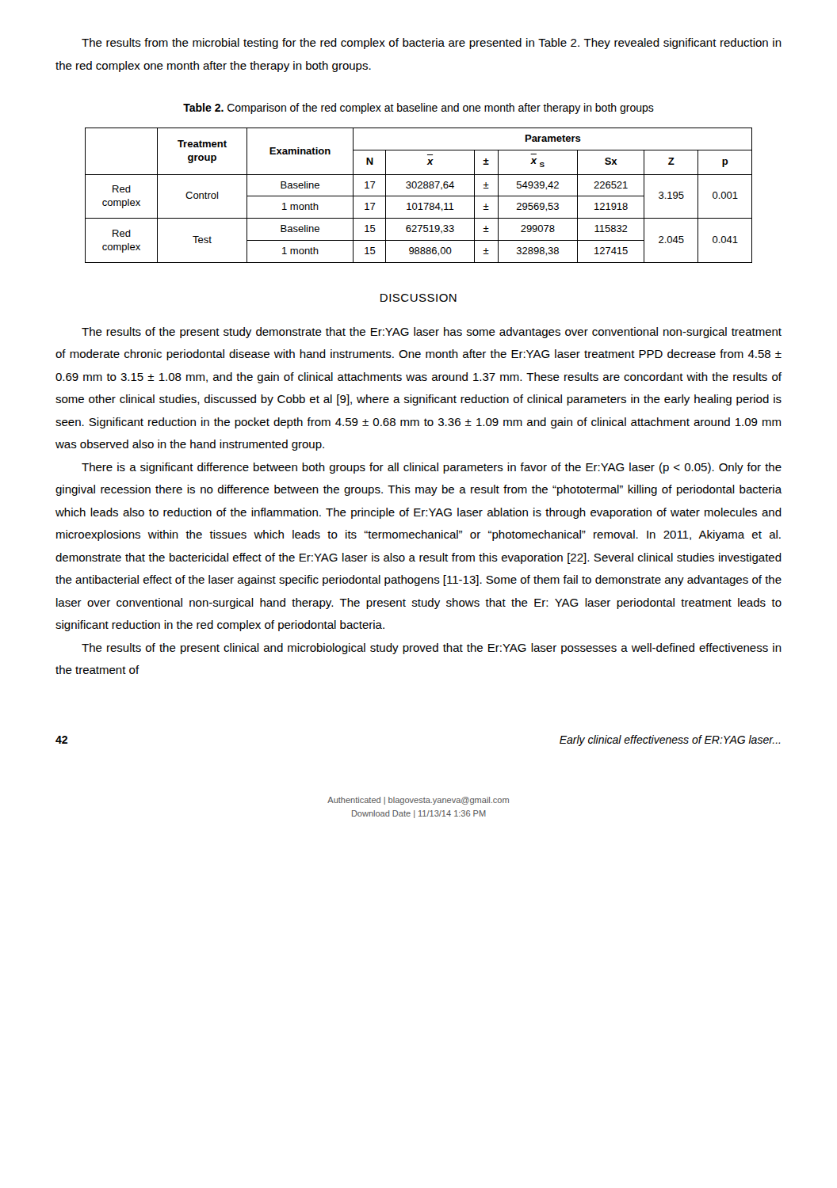The results from the microbial testing for the red complex of bacteria are presented in Table 2. They revealed significant reduction in the red complex one month after the therapy in both groups.
Table 2. Comparison of the red complex at baseline and one month after therapy in both groups
| | Treatment group | Examination | Parameters |
| --- | --- | --- | --- |
| N | x | ± | x S | Sx | Z | p |
| Red complex | Control | Baseline | 17 | 302887,64 | ± | 54939,42 | 226521 | 3.195 | 0.001 |
| 1 month | 17 | 101784,11 | ± | 29569,53 | 121918 |
| Red complex | Test | Baseline | 15 | 627519,33 | ± | 299078 | 115832 | 2.045 | 0.041 |
| 1 month | 15 | 98886,00 | ± | 32898,38 | 127415 |
DISCUSSION
The results of the present study demonstrate that the Er:YAG laser has some advantages over conventional non-surgical treatment of moderate chronic periodontal disease with hand instruments. One month after the Er:YAG laser treatment PPD decrease from 4.58 ± 0.69 mm to 3.15 ± 1.08 mm, and the gain of clinical attachments was around 1.37 mm. These results are concordant with the results of some other clinical studies, discussed by Cobb et al [9], where a significant reduction of clinical parameters in the early healing period is seen. Significant reduction in the pocket depth from 4.59 ± 0.68 mm to 3.36 ± 1.09 mm and gain of clinical attachment around 1.09 mm was observed also in the hand instrumented group.
There is a significant difference between both groups for all clinical parameters in favor of the Er:YAG laser (p < 0.05). Only for the gingival recession there is no difference between the groups. This may be a result from the “phototermal” killing of periodontal bacteria which leads also to reduction of the inflammation. The principle of Er:YAG laser ablation is through evaporation of water molecules and microexplosions within the tissues which leads to its “termomechanical” or “photomechanical” removal. In 2011, Akiyama et al. demonstrate that the bactericidal effect of the Er:YAG laser is also a result from this evaporation [22]. Several clinical studies investigated the antibacterial effect of the laser against specific periodontal pathogens [11-13]. Some of them fail to demonstrate any advantages of the laser over conventional non-surgical hand therapy. The present study shows that the Er: YAG laser periodontal treatment leads to significant reduction in the red complex of periodontal bacteria.
The results of the present clinical and microbiological study proved that the Er:YAG laser possesses a well-defined effectiveness in the treatment of
42 Early clinical effectiveness of ER:YAG laser...
Authenticated | blagovesta.yaneva@gmail.com
Download Date | 11/13/14 1:36 PM